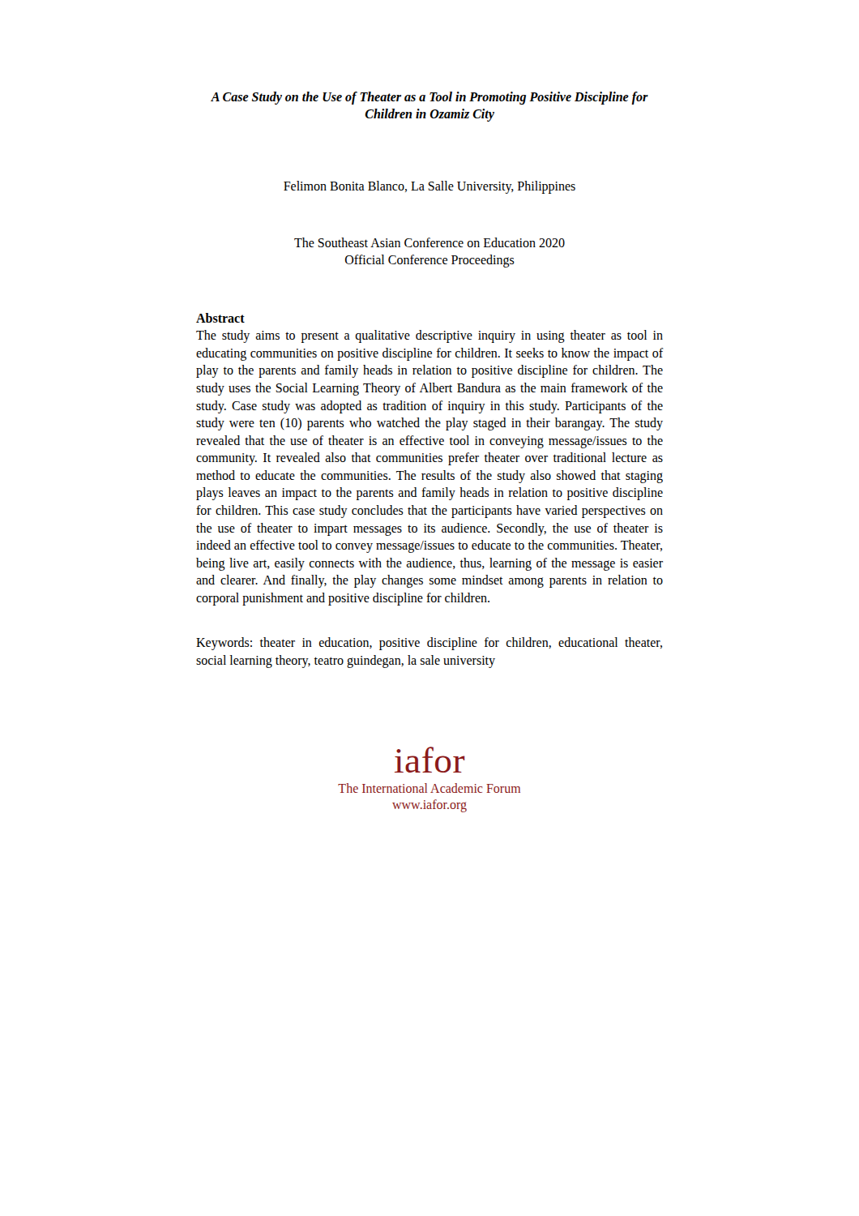A Case Study on the Use of Theater as a Tool in Promoting Positive Discipline for
Children in Ozamiz City
Felimon Bonita Blanco, La Salle University, Philippines
The Southeast Asian Conference on Education 2020
Official Conference Proceedings
Abstract
The study aims to present a qualitative descriptive inquiry in using theater as tool in educating communities on positive discipline for children. It seeks to know the impact of play to the parents and family heads in relation to positive discipline for children. The study uses the Social Learning Theory of Albert Bandura as the main framework of the study. Case study was adopted as tradition of inquiry in this study. Participants of the study were ten (10) parents who watched the play staged in their barangay. The study revealed that the use of theater is an effective tool in conveying message/issues to the community. It revealed also that communities prefer theater over traditional lecture as method to educate the communities. The results of the study also showed that staging plays leaves an impact to the parents and family heads in relation to positive discipline for children. This case study concludes that the participants have varied perspectives on the use of theater to impart messages to its audience. Secondly, the use of theater is indeed an effective tool to convey message/issues to educate to the communities. Theater, being live art, easily connects with the audience, thus, learning of the message is easier and clearer. And finally, the play changes some mindset among parents in relation to corporal punishment and positive discipline for children.
Keywords: theater in education, positive discipline for children, educational theater, social learning theory, teatro guindegan, la sale university
iafor
The International Academic Forum
www.iafor.org